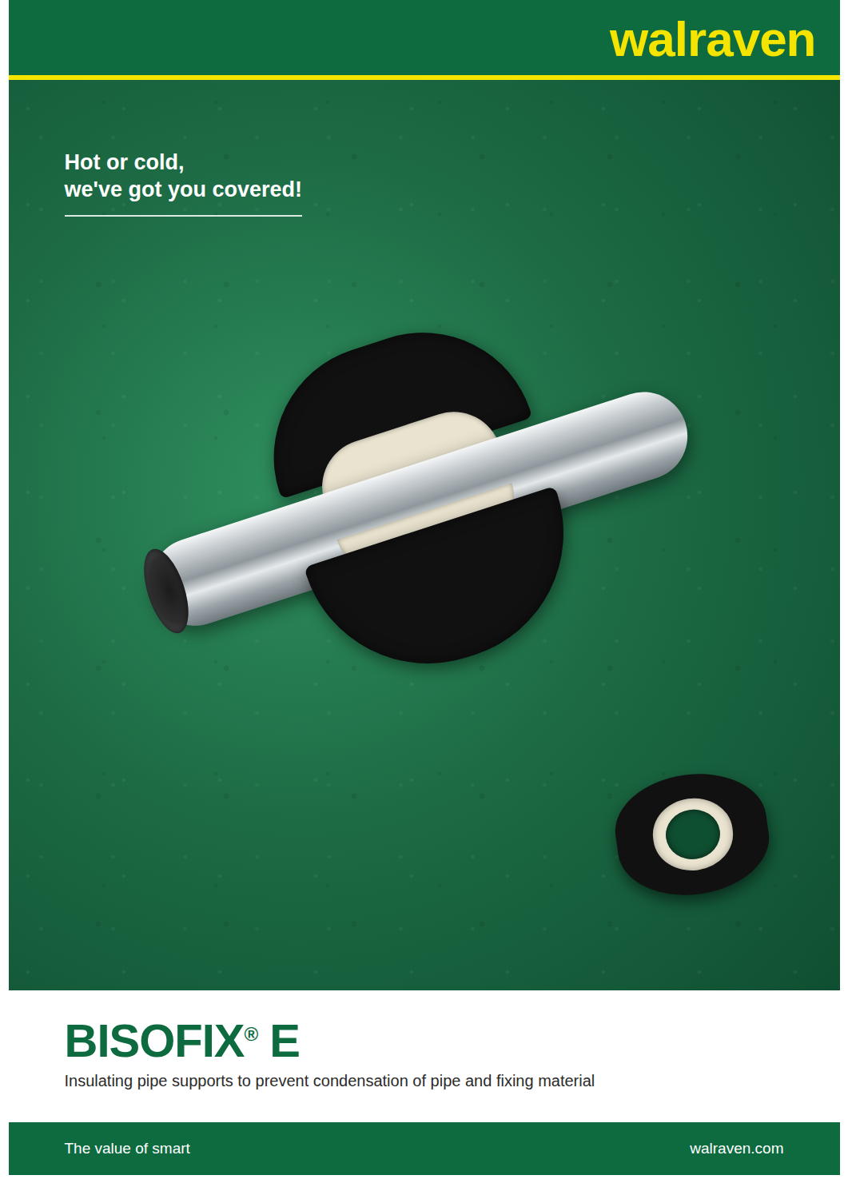walraven
Hot or cold,
we've got you covered!
BISOFIX® E
Insulating pipe supports to prevent condensation of pipe and fixing material
The value of smart walraven.com